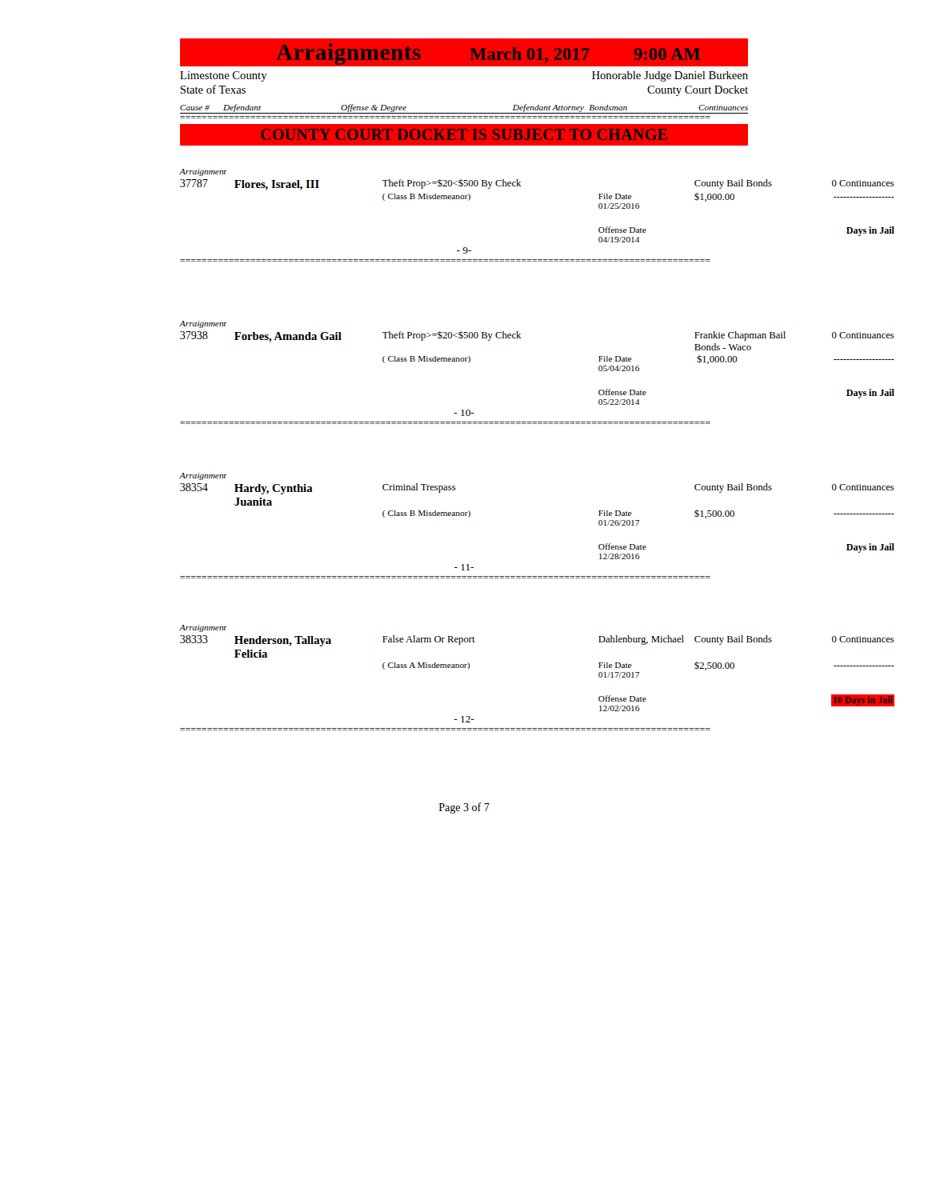Arraignments March 01, 2017 9:00 AM
Limestone County
State of Texas
Honorable Judge Daniel Burkeen
County Court Docket
Cause # Defendant Offense & Degree Defendant Attorney Bondsman Continuances
==================================================================================================
COUNTY COURT DOCKET IS SUBJECT TO CHANGE
Arraignment
37787
Flores, Israel, III
Theft Prop>=$20<$500 By Check
County Bail Bonds
0 Continuances
( Class B Misdemeanor)
File Date
01/25/2016
$1,000.00
-------------------
Offense Date
04/19/2014
Days in Jail
- 9-
==================================================================================================
Arraignment
37938
Forbes, Amanda Gail
Theft Prop>=$20<$500 By Check
Frankie Chapman Bail
Bonds - Waco
0 Continuances
( Class B Misdemeanor)
File Date
05/04/2016
$1,000.00
-------------------
Offense Date
05/22/2014
Days in Jail
- 10-
==================================================================================================
Arraignment
38354
Hardy, Cynthia
Juanita
Criminal Trespass
County Bail Bonds
0 Continuances
( Class B Misdemeanor)
File Date
01/26/2017
$1,500.00
-------------------
Offense Date
12/28/2016
Days in Jail
- 11-
==================================================================================================
Arraignment
38333
Henderson, Tallaya
Felicia
False Alarm Or Report
Dahlenburg, Michael
County Bail Bonds
0 Continuances
( Class A Misdemeanor)
File Date
01/17/2017
$2,500.00
-------------------
Offense Date
12/02/2016
10 Days in Jail
- 12-
==================================================================================================
Page 3 of 7